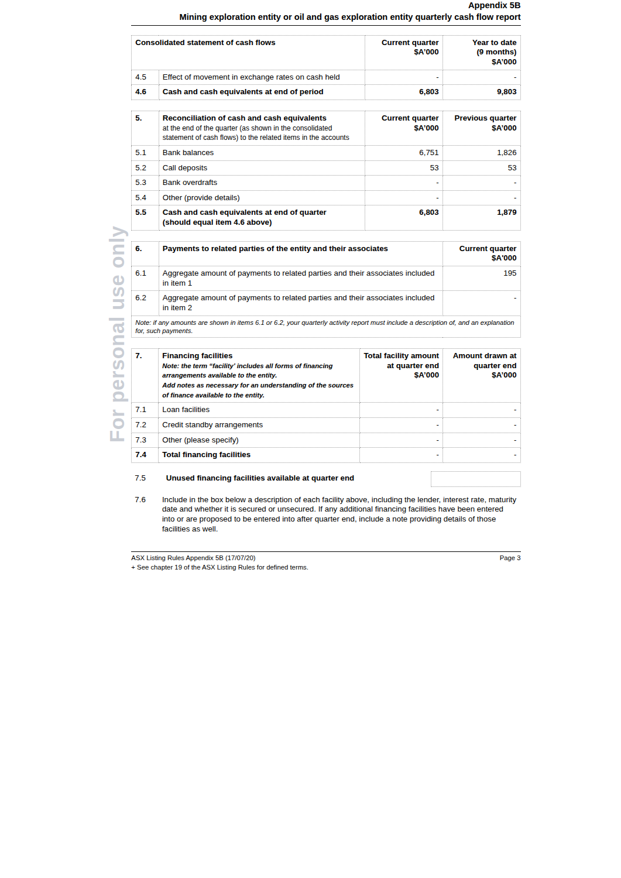For personal use only
Appendix 5B
Mining exploration entity or oil and gas exploration entity quarterly cash flow report
| Consolidated statement of cash flows | Current quarter $A’000 | Year to date (9 months) $A’000 |
| --- | --- | --- |
| 4.5 | Effect of movement in exchange rates on cash held | - | - |
| 4.6 | Cash and cash equivalents at end of period | 6,803 | 9,803 |
| 5. | Reconciliation of cash and cash equivalents at the end of the quarter (as shown in the consolidated statement of cash flows) to the related items in the accounts | Current quarter $A’000 | Previous quarter $A’000 |
| --- | --- | --- | --- |
| 5.1 | Bank balances | 6,751 | 1,826 |
| 5.2 | Call deposits | 53 | 53 |
| 5.3 | Bank overdrafts | - | - |
| 5.4 | Other (provide details) | - | - |
| 5.5 | Cash and cash equivalents at end of quarter (should equal item 4.6 above) | 6,803 | 1,879 |
| 6. | Payments to related parties of the entity and their associates | Current quarter $A'000 |
| --- | --- | --- |
| 6.1 | Aggregate amount of payments to related parties and their associates included in item 1 | 195 |
| 6.2 | Aggregate amount of payments to related parties and their associates included in item 2 | - |
| Note: if any amounts are shown in items 6.1 or 6.2, your quarterly activity report must include a description of, and an explanation for, such payments. |
| 7. | Financing facilities Note: the term “facility’ includes all forms of financing arrangements available to the entity. Add notes as necessary for an understanding of the sources of finance available to the entity. | Total facility amount at quarter end $A’000 | Amount drawn at quarter end $A’000 |
| --- | --- | --- | --- |
| 7.1 | Loan facilities | - | - |
| 7.2 | Credit standby arrangements | - | - |
| 7.3 | Other (please specify) | - | - |
| 7.4 | Total financing facilities | - | - |
| 7.5 | Unused financing facilities available at quarter end | |
| 7.6 | Include in the box below a description of each facility above, including the lender, interest rate, maturity date and whether it is secured or unsecured. If any additional financing facilities have been entered into or are proposed to be entered into after quarter end, include a note providing details of those facilities as well. |
ASX Listing Rules Appendix 5B (17/07/20)
+ See chapter 19 of the ASX Listing Rules for defined terms.
Page 3